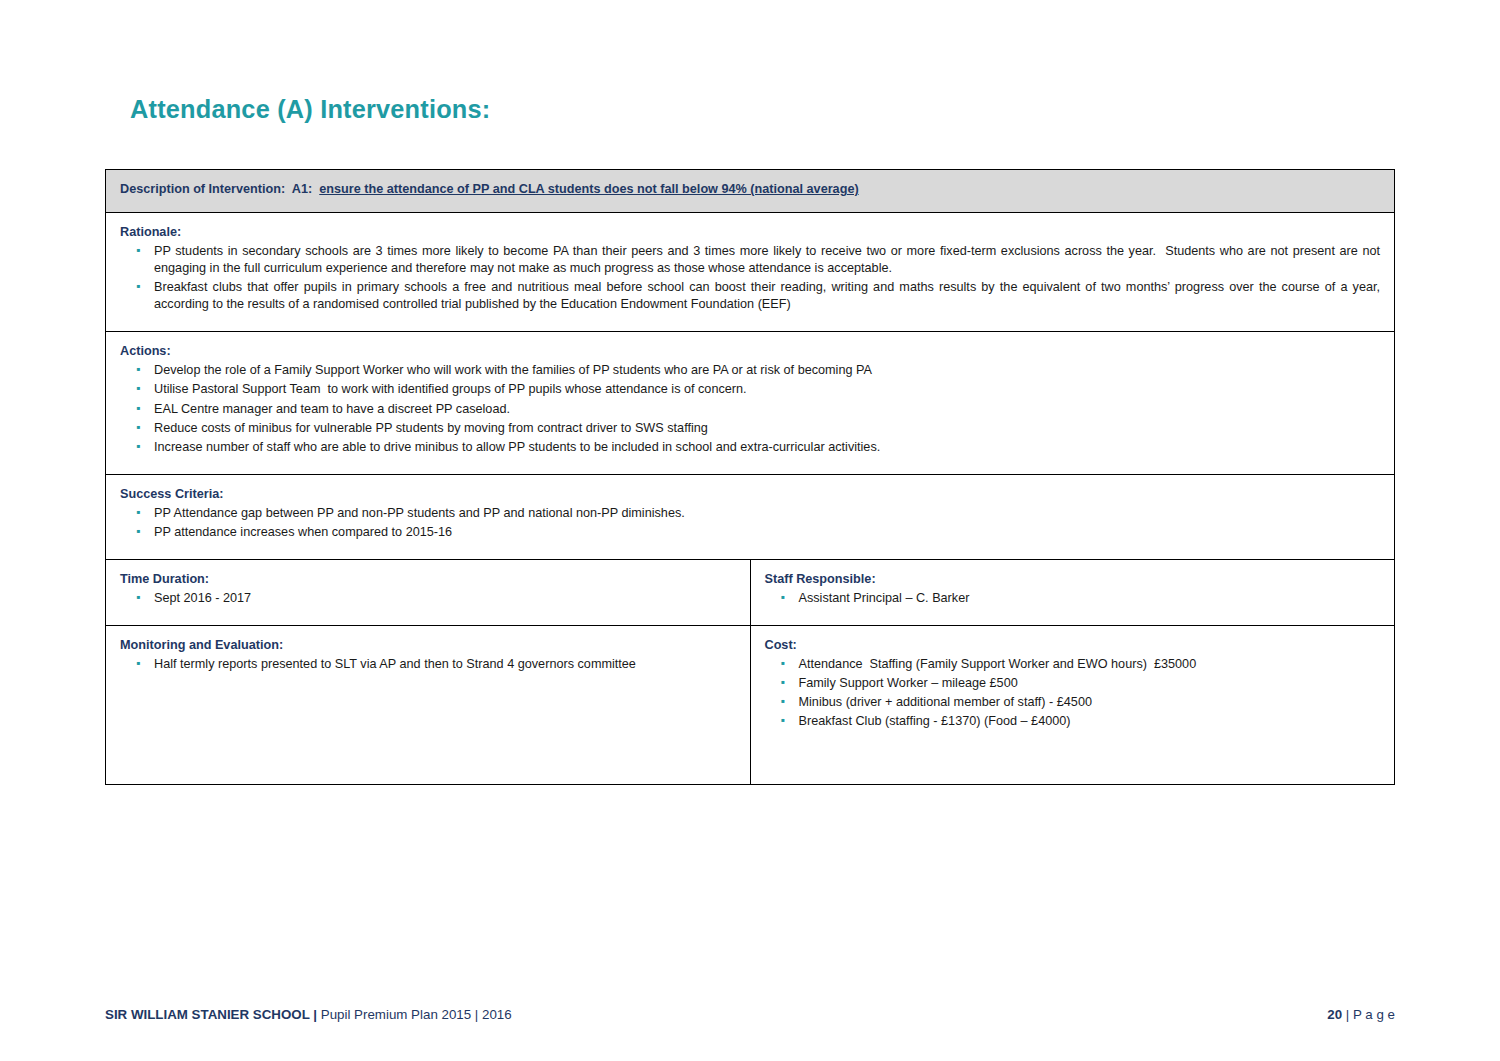Attendance (A) Interventions:
| Description of Intervention: A1: ensure the attendance of PP and CLA students does not fall below 94% (national average) |
| Rationale: PP students in secondary schools are 3 times more likely to become PA than their peers and 3 times more likely to receive two or more fixed-term exclusions across the year. Students who are not present are not engaging in the full curriculum experience and therefore may not make as much progress as those whose attendance is acceptable. Breakfast clubs that offer pupils in primary schools a free and nutritious meal before school can boost their reading, writing and maths results by the equivalent of two months’ progress over the course of a year, according to the results of a randomised controlled trial published by the Education Endowment Foundation (EEF) |
| Actions: Develop the role of a Family Support Worker who will work with the families of PP students who are PA or at risk of becoming PA Utilise Pastoral Support Team to work with identified groups of PP pupils whose attendance is of concern. EAL Centre manager and team to have a discreet PP caseload. Reduce costs of minibus for vulnerable PP students by moving from contract driver to SWS staffing Increase number of staff who are able to drive minibus to allow PP students to be included in school and extra-curricular activities. |
| Success Criteria: PP Attendance gap between PP and non-PP students and PP and national non-PP diminishes. PP attendance increases when compared to 2015-16 |
| Time Duration: Sept 2016 - 2017 | Staff Responsible: Assistant Principal – C. Barker |
| Monitoring and Evaluation: Half termly reports presented to SLT via AP and then to Strand 4 governors committee | Cost: Attendance Staffing (Family Support Worker and EWO hours) £35000 Family Support Worker – mileage £500 Minibus (driver + additional member of staff) - £4500 Breakfast Club (staffing - £1370) (Food – £4000) |
SIR WILLIAM STANIER SCHOOL | Pupil Premium Plan 2015 | 2016
20 | P a g e